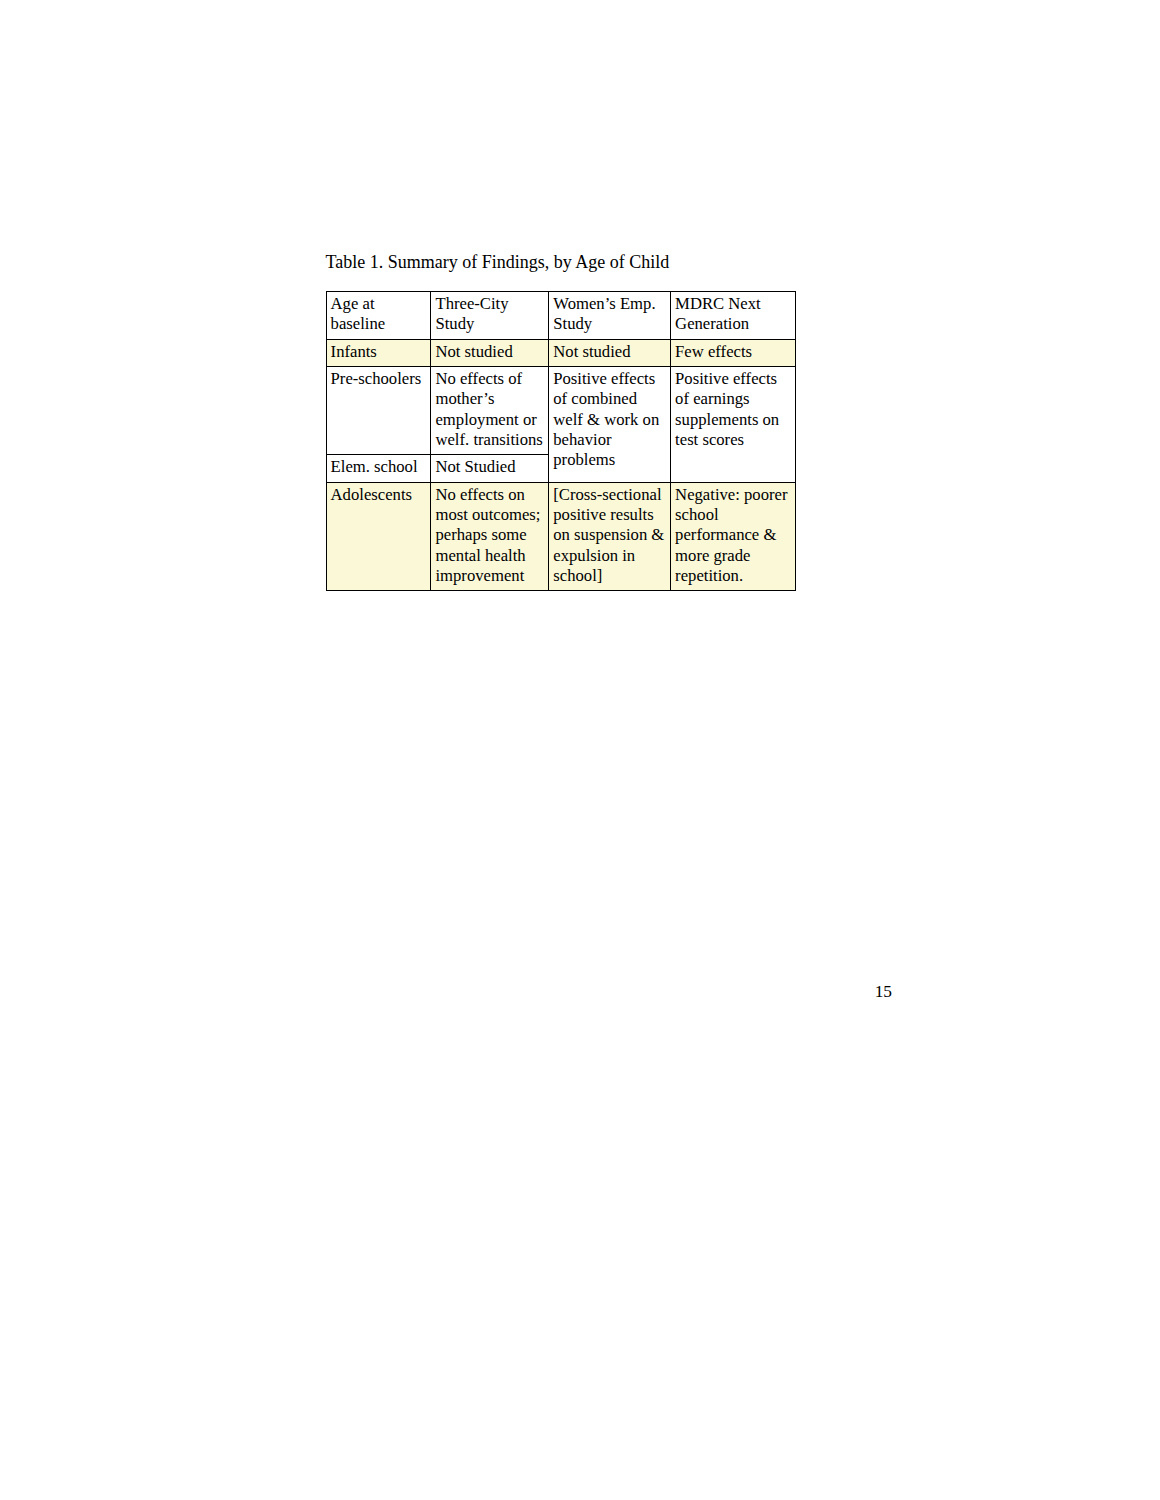Table 1. Summary of Findings, by Age of Child
| Age at baseline | Three-City Study | Women’s Emp. Study | MDRC Next Generation |
| Infants | Not studied | Not studied | Few effects |
| Pre-schoolers | No effects of mother’s employment or welf. transitions | Positive effects of combined welf & work on behavior problems | Positive effects of earnings supplements on test scores |
| Elem. school | Not Studied |
| Adolescents | No effects on most outcomes; perhaps some mental health improvement | [Cross-sectional positive results on suspension & expulsion in school] | Negative: poorer school performance & more grade repetition. |
15